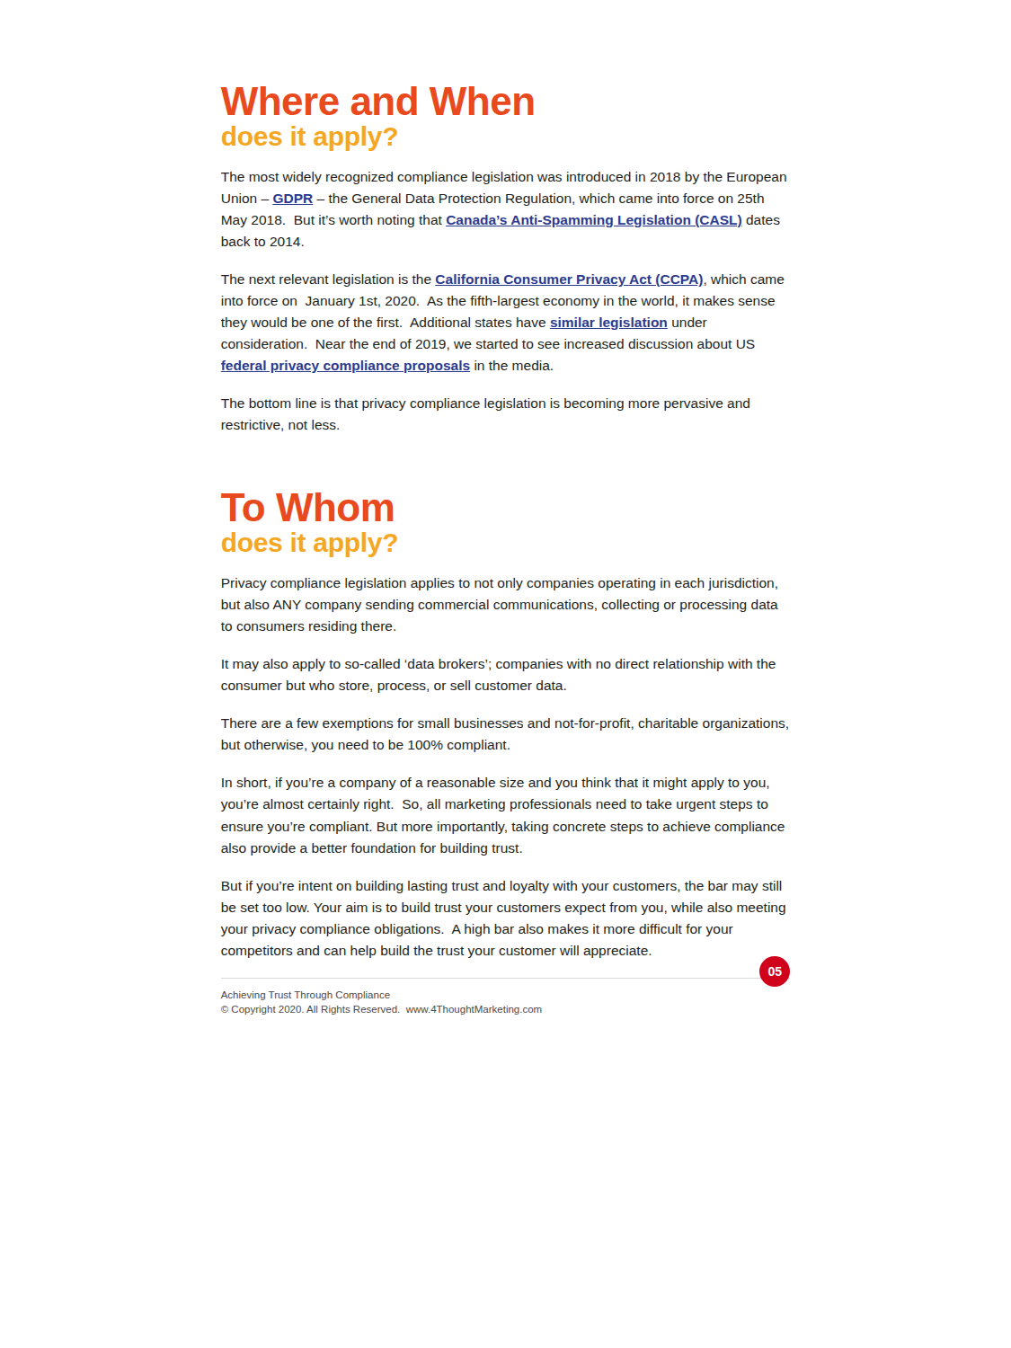Where and Whendoes it apply?
The most widely recognized compliance legislation was introduced in 2018 by the European Union – GDPR – the General Data Protection Regulation, which came into force on 25th May 2018. But it’s worth noting that Canada’s Anti-Spamming Legislation (CASL) dates back to 2014.
The next relevant legislation is the California Consumer Privacy Act (CCPA), which came into force on January 1st, 2020. As the fifth-largest economy in the world, it makes sense they would be one of the first. Additional states have similar legislation under consideration. Near the end of 2019, we started to see increased discussion about US federal privacy compliance proposals in the media.
The bottom line is that privacy compliance legislation is becoming more pervasive and restrictive, not less.
To Whomdoes it apply?
Privacy compliance legislation applies to not only companies operating in each jurisdiction, but also ANY company sending commercial communications, collecting or processing data to consumers residing there.
It may also apply to so-called ‘data brokers’; companies with no direct relationship with the consumer but who store, process, or sell customer data.
There are a few exemptions for small businesses and not-for-profit, charitable organizations, but otherwise, you need to be 100% compliant.
In short, if you’re a company of a reasonable size and you think that it might apply to you, you’re almost certainly right. So, all marketing professionals need to take urgent steps to ensure you’re compliant. But more importantly, taking concrete steps to achieve compliance also provide a better foundation for building trust.
But if you’re intent on building lasting trust and loyalty with your customers, the bar may still be set too low. Your aim is to build trust your customers expect from you, while also meeting your privacy compliance obligations. A high bar also makes it more difficult for your competitors and can help build the trust your customer will appreciate.
05
Achieving Trust Through Compliance © Copyright 2020. All Rights Reserved. www.4ThoughtMarketing.com